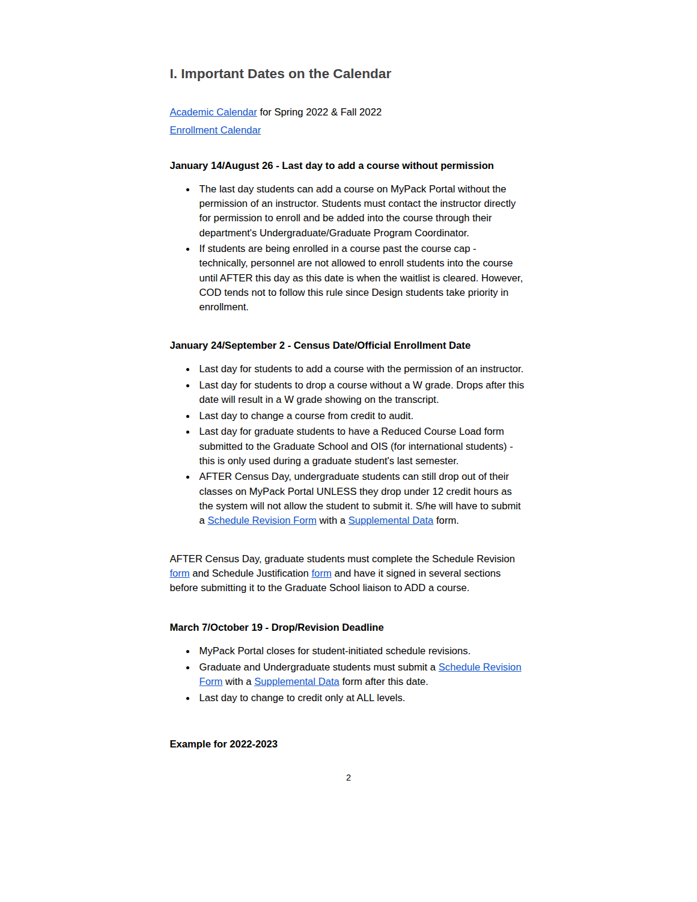I. Important Dates on the Calendar
Academic Calendar for Spring 2022 & Fall 2022
Enrollment Calendar
January 14/August 26 - Last day to add a course without permission
The last day students can add a course on MyPack Portal without the permission of an instructor. Students must contact the instructor directly for permission to enroll and be added into the course through their department's Undergraduate/Graduate Program Coordinator.
If students are being enrolled in a course past the course cap - technically, personnel are not allowed to enroll students into the course until AFTER this day as this date is when the waitlist is cleared. However, COD tends not to follow this rule since Design students take priority in enrollment.
January 24/September 2 - Census Date/Official Enrollment Date
Last day for students to add a course with the permission of an instructor.
Last day for students to drop a course without a W grade. Drops after this date will result in a W grade showing on the transcript.
Last day to change a course from credit to audit.
Last day for graduate students to have a Reduced Course Load form submitted to the Graduate School and OIS (for international students) - this is only used during a graduate student's last semester.
AFTER Census Day, undergraduate students can still drop out of their classes on MyPack Portal UNLESS they drop under 12 credit hours as the system will not allow the student to submit it. S/he will have to submit a Schedule Revision Form with a Supplemental Data form.
AFTER Census Day, graduate students must complete the Schedule Revision form and Schedule Justification form and have it signed in several sections before submitting it to the Graduate School liaison to ADD a course.
March 7/October 19 - Drop/Revision Deadline
MyPack Portal closes for student-initiated schedule revisions.
Graduate and Undergraduate students must submit a Schedule Revision Form with a Supplemental Data form after this date.
Last day to change to credit only at ALL levels.
Example for 2022-2023
2